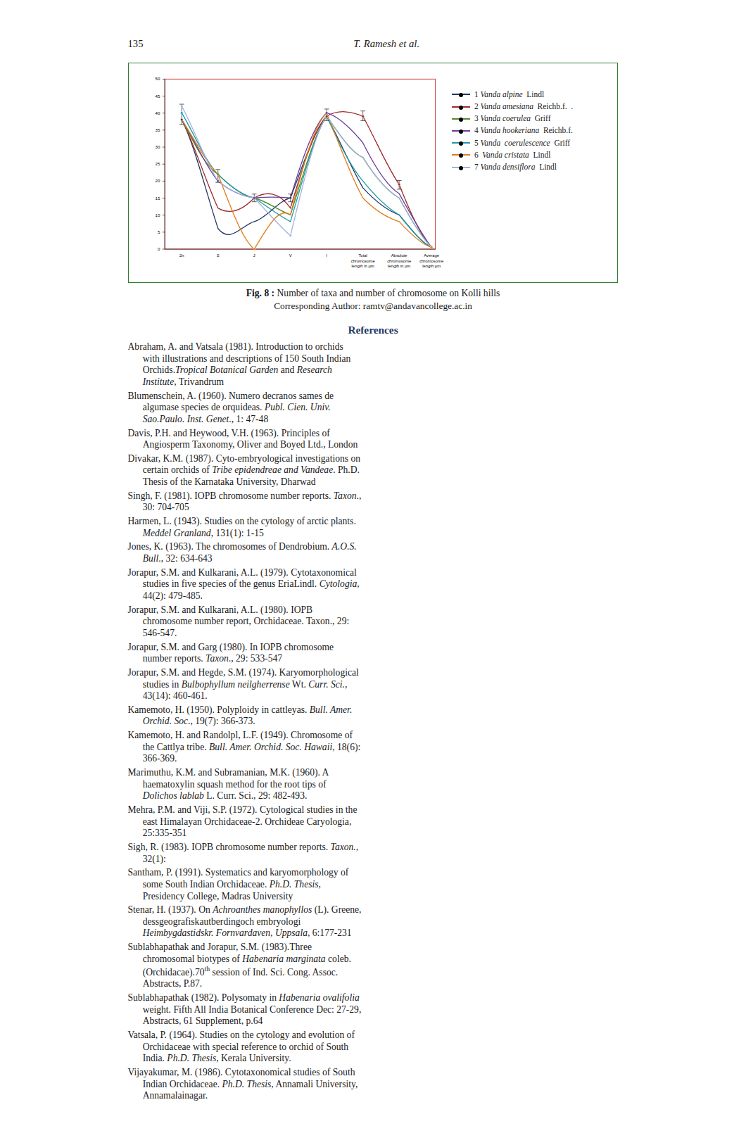135
T. Ramesh et al.
50 45 40 35 30 25 20 15 10 5 0 2n S J V I Total chromosome length in µm Absolute chromosome length in µm Average chromosome length µm
1 Vanda alpine Lindl
2 Vanda amesiana Reichb.f. .
3 Vanda coerulea Griff
4 Vanda hookeriana Reichb.f.
5 Vanda coerulescence Griff
6 Vanda cristata Lindl
7 Vanda densiflora Lindl
Fig. 8 : Number of taxa and number of chromosome on Kolli hills Corresponding Author: ramtv@andavancollege.ac.in
References
Abraham, A. and Vatsala (1981). Introduction to orchids with illustrations and descriptions of 150 South Indian Orchids.Tropical Botanical Garden and Research Institute, Trivandrum
Blumenschein, A. (1960). Numero decranos sames de algumase species de orquideas. Publ. Cien. Univ. Sao.Paulo. Inst. Genet., 1: 47-48
Davis, P.H. and Heywood, V.H. (1963). Principles of Angiosperm Taxonomy, Oliver and Boyed Ltd., London
Divakar, K.M. (1987). Cyto-embryological investigations on certain orchids of Tribe epidendreae and Vandeae. Ph.D. Thesis of the Karnataka University, Dharwad
Singh, F. (1981). IOPB chromosome number reports. Taxon., 30: 704-705
Harmen, L. (1943). Studies on the cytology of arctic plants. Meddel Granland, 131(1): 1-15
Jones, K. (1963). The chromosomes of Dendrobium. A.O.S. Bull., 32: 634-643
Jorapur, S.M. and Kulkarani, A.L. (1979). Cytotaxonomical studies in five species of the genus EriaLindl. Cytologia, 44(2): 479-485.
Jorapur, S.M. and Kulkarani, A.L. (1980). IOPB chromosome number report, Orchidaceae. Taxon., 29: 546-547.
Jorapur, S.M. and Garg (1980). In IOPB chromosome number reports. Taxon., 29: 533-547
Jorapur, S.M. and Hegde, S.M. (1974). Karyomorphological studies in Bulbophyllum neilgherrense Wt. Curr. Sci., 43(14): 460-461.
Kamemoto, H. (1950). Polyploidy in cattleyas. Bull. Amer. Orchid. Soc., 19(7): 366-373.
Kamemoto, H. and Randolpl, L.F. (1949). Chromosome of the Cattlya tribe. Bull. Amer. Orchid. Soc. Hawaii, 18(6): 366-369.
Marimuthu, K.M. and Subramanian, M.K. (1960). A haematoxylin squash method for the root tips of Dolichos lablab L. Curr. Sci., 29: 482-493.
Mehra, P.M. and Viji, S.P. (1972). Cytological studies in the east Himalayan Orchidaceae-2. Orchideae Caryologia, 25:335-351
Sigh, R. (1983). IOPB chromosome number reports. Taxon., 32(1):
Santham, P. (1991). Systematics and karyomorphology of some South Indian Orchidaceae. Ph.D. Thesis, Presidency College, Madras University
Stenar, H. (1937). On Achroanthes manophyllos (L). Greene, dessgeografiskautberdingoch embryologi Heimbygdastidskr. Fornvardaven, Uppsala, 6:177-231
Sublabhapathak and Jorapur, S.M. (1983).Three chromosomal biotypes of Habenaria marginata coleb. (Orchidacae).70th session of Ind. Sci. Cong. Assoc. Abstracts, P.87.
Sublabhapathak (1982). Polysomaty in Habenaria ovalifolia weight. Fifth All India Botanical Conference Dec: 27-29, Abstracts, 61 Supplement, p.64
Vatsala, P. (1964). Studies on the cytology and evolution of Orchidaceae with special reference to orchid of South India. Ph.D. Thesis, Kerala University.
Vijayakumar, M. (1986). Cytotaxonomical studies of South Indian Orchidaceae. Ph.D. Thesis, Annamali University, Annamalainagar.